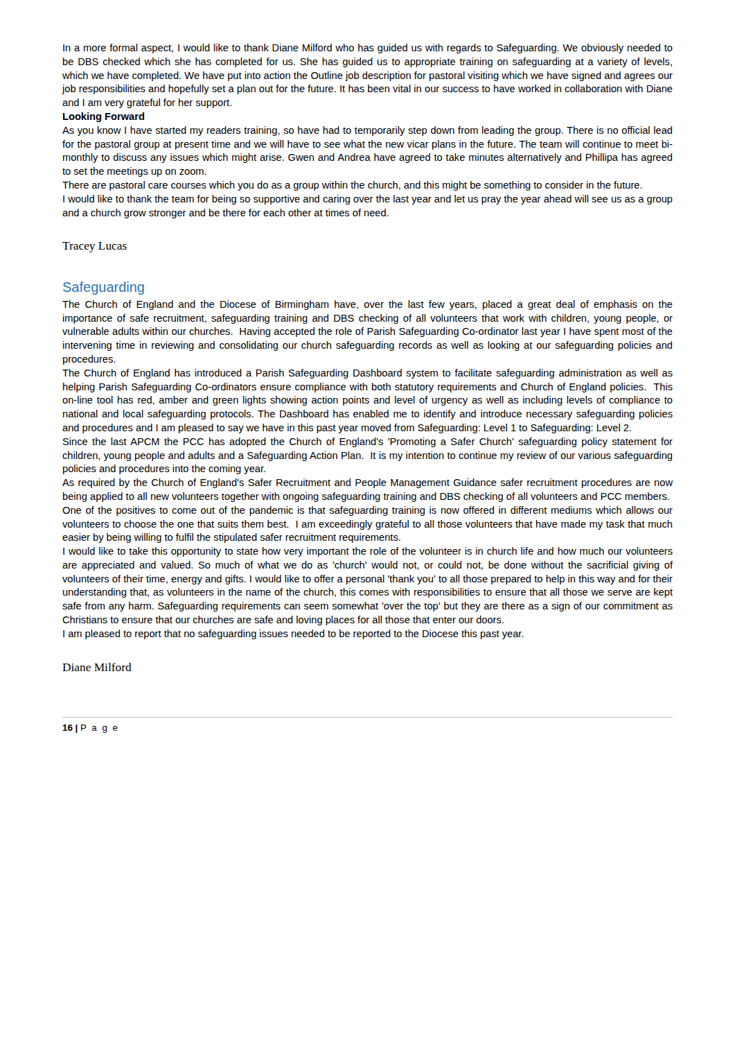In a more formal aspect, I would like to thank Diane Milford who has guided us with regards to Safeguarding. We obviously needed to be DBS checked which she has completed for us. She has guided us to appropriate training on safeguarding at a variety of levels, which we have completed. We have put into action the Outline job description for pastoral visiting which we have signed and agrees our job responsibilities and hopefully set a plan out for the future. It has been vital in our success to have worked in collaboration with Diane and I am very grateful for her support.
Looking Forward
As you know I have started my readers training, so have had to temporarily step down from leading the group. There is no official lead for the pastoral group at present time and we will have to see what the new vicar plans in the future. The team will continue to meet bi-monthly to discuss any issues which might arise. Gwen and Andrea have agreed to take minutes alternatively and Phillipa has agreed to set the meetings up on zoom.
There are pastoral care courses which you do as a group within the church, and this might be something to consider in the future.
I would like to thank the team for being so supportive and caring over the last year and let us pray the year ahead will see us as a group and a church grow stronger and be there for each other at times of need.
Tracey Lucas
Safeguarding
The Church of England and the Diocese of Birmingham have, over the last few years, placed a great deal of emphasis on the importance of safe recruitment, safeguarding training and DBS checking of all volunteers that work with children, young people, or vulnerable adults within our churches. Having accepted the role of Parish Safeguarding Co-ordinator last year I have spent most of the intervening time in reviewing and consolidating our church safeguarding records as well as looking at our safeguarding policies and procedures.
The Church of England has introduced a Parish Safeguarding Dashboard system to facilitate safeguarding administration as well as helping Parish Safeguarding Co-ordinators ensure compliance with both statutory requirements and Church of England policies. This on-line tool has red, amber and green lights showing action points and level of urgency as well as including levels of compliance to national and local safeguarding protocols. The Dashboard has enabled me to identify and introduce necessary safeguarding policies and procedures and I am pleased to say we have in this past year moved from Safeguarding: Level 1 to Safeguarding: Level 2.
Since the last APCM the PCC has adopted the Church of England's 'Promoting a Safer Church' safeguarding policy statement for children, young people and adults and a Safeguarding Action Plan. It is my intention to continue my review of our various safeguarding policies and procedures into the coming year.
As required by the Church of England's Safer Recruitment and People Management Guidance safer recruitment procedures are now being applied to all new volunteers together with ongoing safeguarding training and DBS checking of all volunteers and PCC members. One of the positives to come out of the pandemic is that safeguarding training is now offered in different mediums which allows our volunteers to choose the one that suits them best. I am exceedingly grateful to all those volunteers that have made my task that much easier by being willing to fulfil the stipulated safer recruitment requirements.
I would like to take this opportunity to state how very important the role of the volunteer is in church life and how much our volunteers are appreciated and valued. So much of what we do as 'church' would not, or could not, be done without the sacrificial giving of volunteers of their time, energy and gifts. I would like to offer a personal 'thank you' to all those prepared to help in this way and for their understanding that, as volunteers in the name of the church, this comes with responsibilities to ensure that all those we serve are kept safe from any harm. Safeguarding requirements can seem somewhat 'over the top' but they are there as a sign of our commitment as Christians to ensure that our churches are safe and loving places for all those that enter our doors.
I am pleased to report that no safeguarding issues needed to be reported to the Diocese this past year.
Diane Milford
16 | P a g e